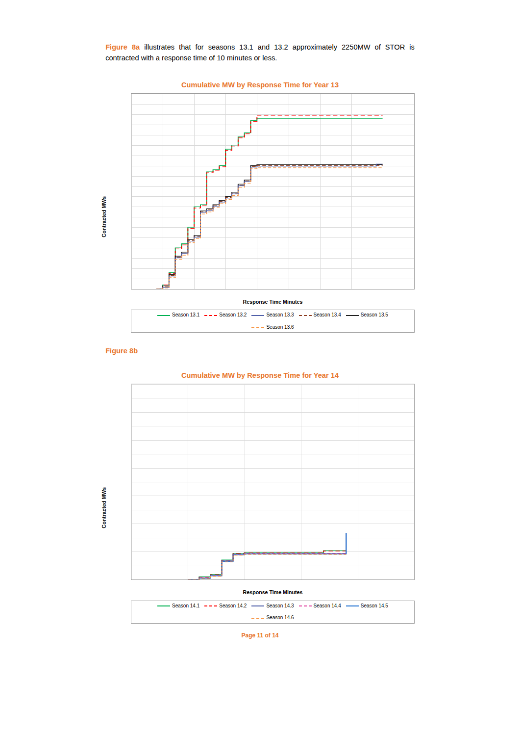Figure 8a illustrates that for seasons 13.1 and 13.2 approximately 2250MW of STOR is contracted with a response time of 10 minutes or less.
Cumulative MW by Response Time for Year 13
Contracted MWs
4750
4500
4250
4000
3750
3500
3250
3000
2750
2500
2250
2000
1750
1500
1250
1000
750
500
250
0
0
5
10
15
20
25
30
35
40
45
Response Time Minutes
Season 13.1 Season 13.2 Season 13.3 Season 13.4 Season 13.5 Season 13.6
Figure 8b
Cumulative MW by Response Time for Year 14
Contracted MWs
3500
3250
3000
2750
2500
2250
2000
1750
1500
1250
1000
750
500
250
0
0
5
10
15
20
25
Response Time Minutes
Season 14.1 Season 14.2 Season 14.3 Season 14.4 Season 14.5 Season 14.6
Page 11 of 14